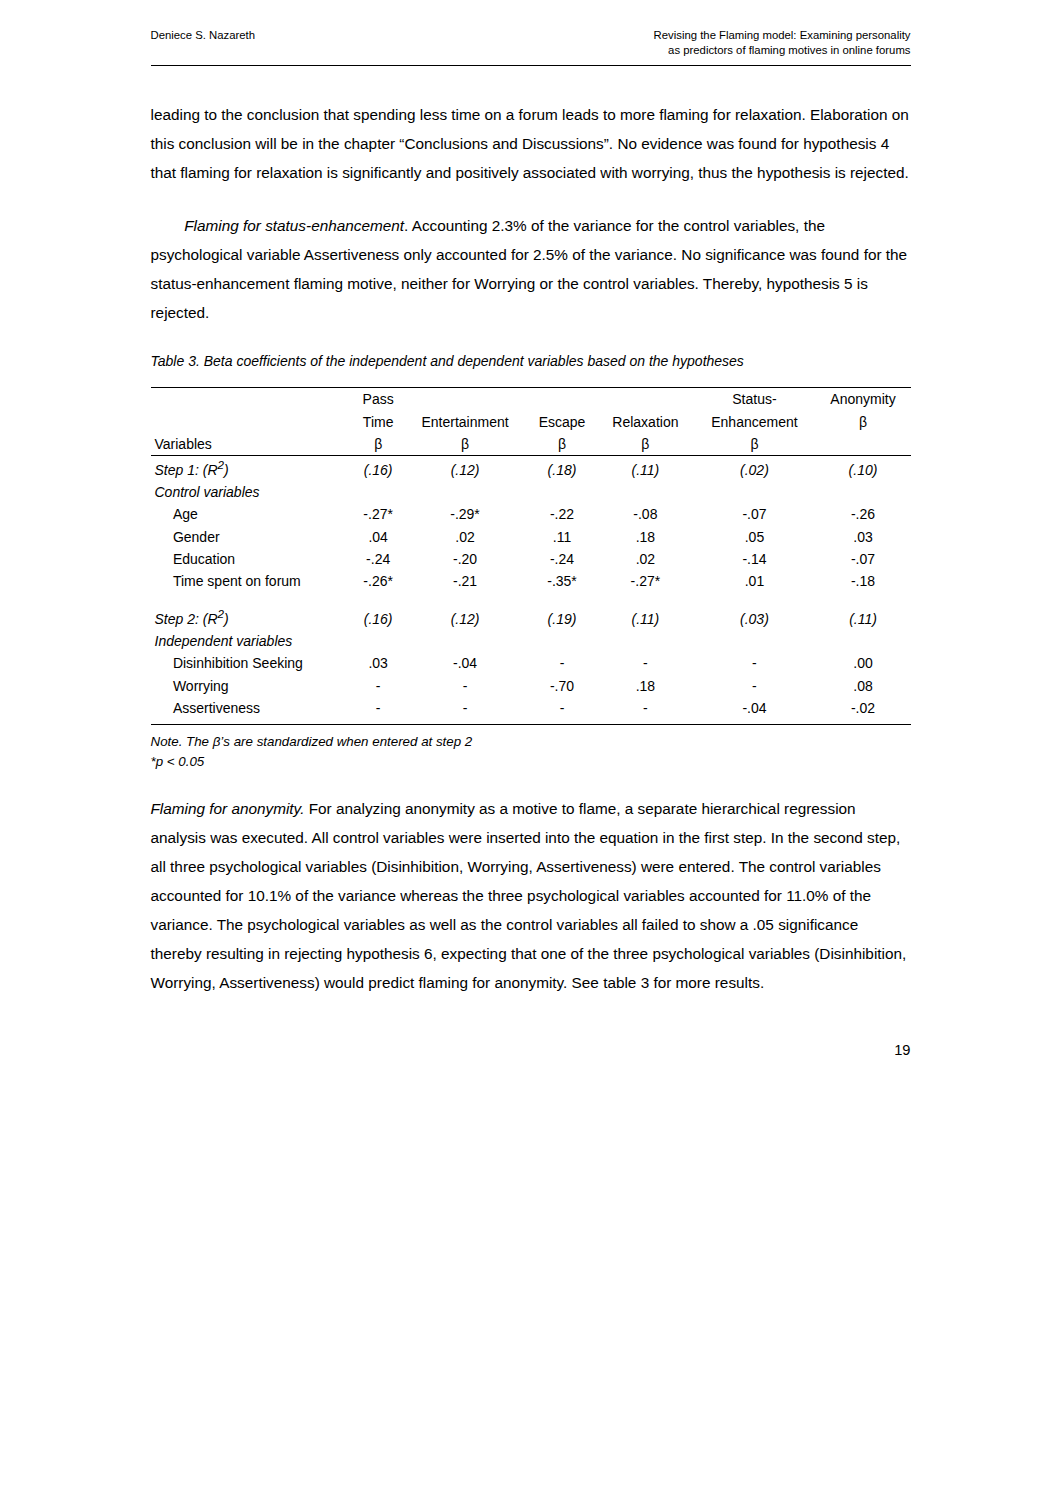Deniece S. Nazareth
Revising the Flaming model: Examining personality
as predictors of flaming motives in online forums
leading to the conclusion that spending less time on a forum leads to more flaming for relaxation. Elaboration on this conclusion will be in the chapter “Conclusions and Discussions”. No evidence was found for hypothesis 4 that flaming for relaxation is significantly and positively associated with worrying, thus the hypothesis is rejected.
Flaming for status-enhancement. Accounting 2.3% of the variance for the control variables, the psychological variable Assertiveness only accounted for 2.5% of the variance. No significance was found for the status-enhancement flaming motive, neither for Worrying or the control variables. Thereby, hypothesis 5 is rejected.
Table 3. Beta coefficients of the independent and dependent variables based on the hypotheses
| | Pass | | | | Status- | Anonymity |
| --- | --- | --- | --- | --- | --- | --- |
| | Time | Entertainment | Escape | Relaxation | Enhancement | β |
| Variables | β | β | β | β | β | |
| Step 1: (R 2 ) | (.16) | (.12) | (.18) | (.11) | (.02) | (.10) |
| Control variables | | | | | | |
| Age | -.27* | -.29* | -.22 | -.08 | -.07 | -.26 |
| Gender | .04 | .02 | .11 | .18 | .05 | .03 |
| Education | -.24 | -.20 | -.24 | .02 | -.14 | -.07 |
| Time spent on forum | -.26* | -.21 | -.35* | -.27* | .01 | -.18 |
| Step 2: (R 2 ) | (.16) | (.12) | (.19) | (.11) | (.03) | (.11) |
| Independent variables | | | | | | |
| Disinhibition Seeking | .03 | -.04 | - | - | - | .00 |
| Worrying | - | - | -.70 | .18 | - | .08 |
| Assertiveness | - | - | - | - | -.04 | -.02 |
Note. The β’s are standardized when entered at step 2
*p < 0.05
Flaming for anonymity. For analyzing anonymity as a motive to flame, a separate hierarchical regression analysis was executed. All control variables were inserted into the equation in the first step. In the second step, all three psychological variables (Disinhibition, Worrying, Assertiveness) were entered. The control variables accounted for 10.1% of the variance whereas the three psychological variables accounted for 11.0% of the variance. The psychological variables as well as the control variables all failed to show a .05 significance thereby resulting in rejecting hypothesis 6, expecting that one of the three psychological variables (Disinhibition, Worrying, Assertiveness) would predict flaming for anonymity. See table 3 for more results.
19